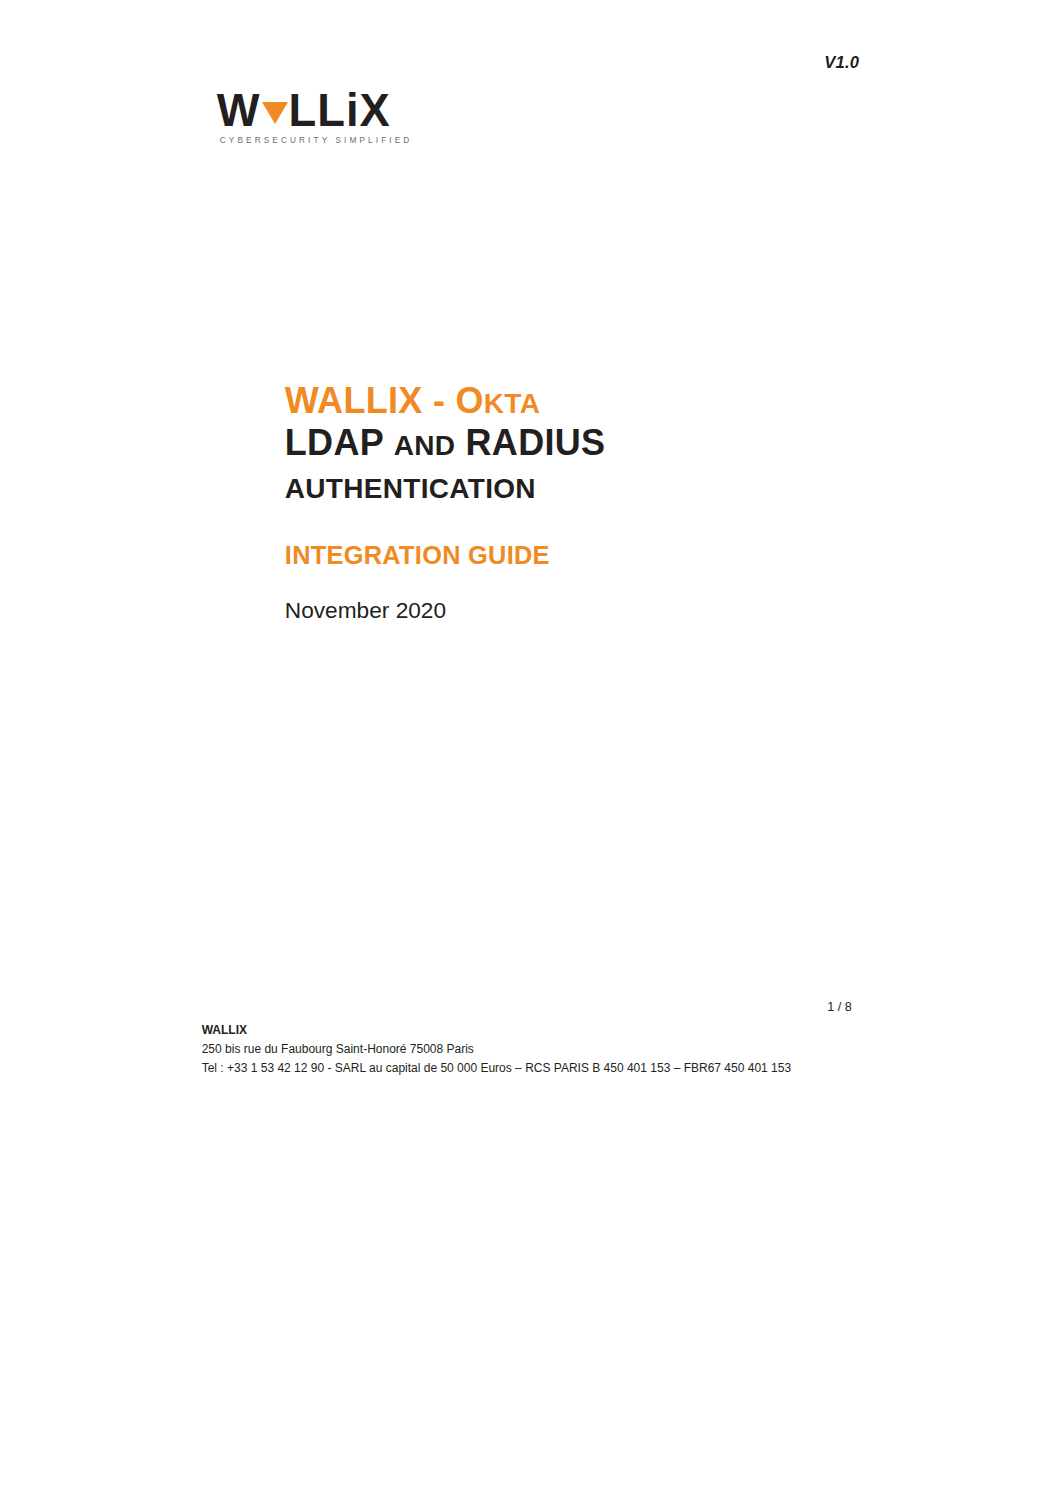V1.0
W LLiX
Cybersecurity Simplified
WALLIX - O KTA
LDAP AND RADIUS AUTHENTICATION
INTEGRATION GUIDE
November 2020
1 / 8
WALLIX
250 bis rue du Faubourg Saint-Honoré 75008 Paris
Tel : +33 1 53 42 12 90 - SARL au capital de 50 000 Euros – RCS PARIS B 450 401 153 – FBR67 450 401 153